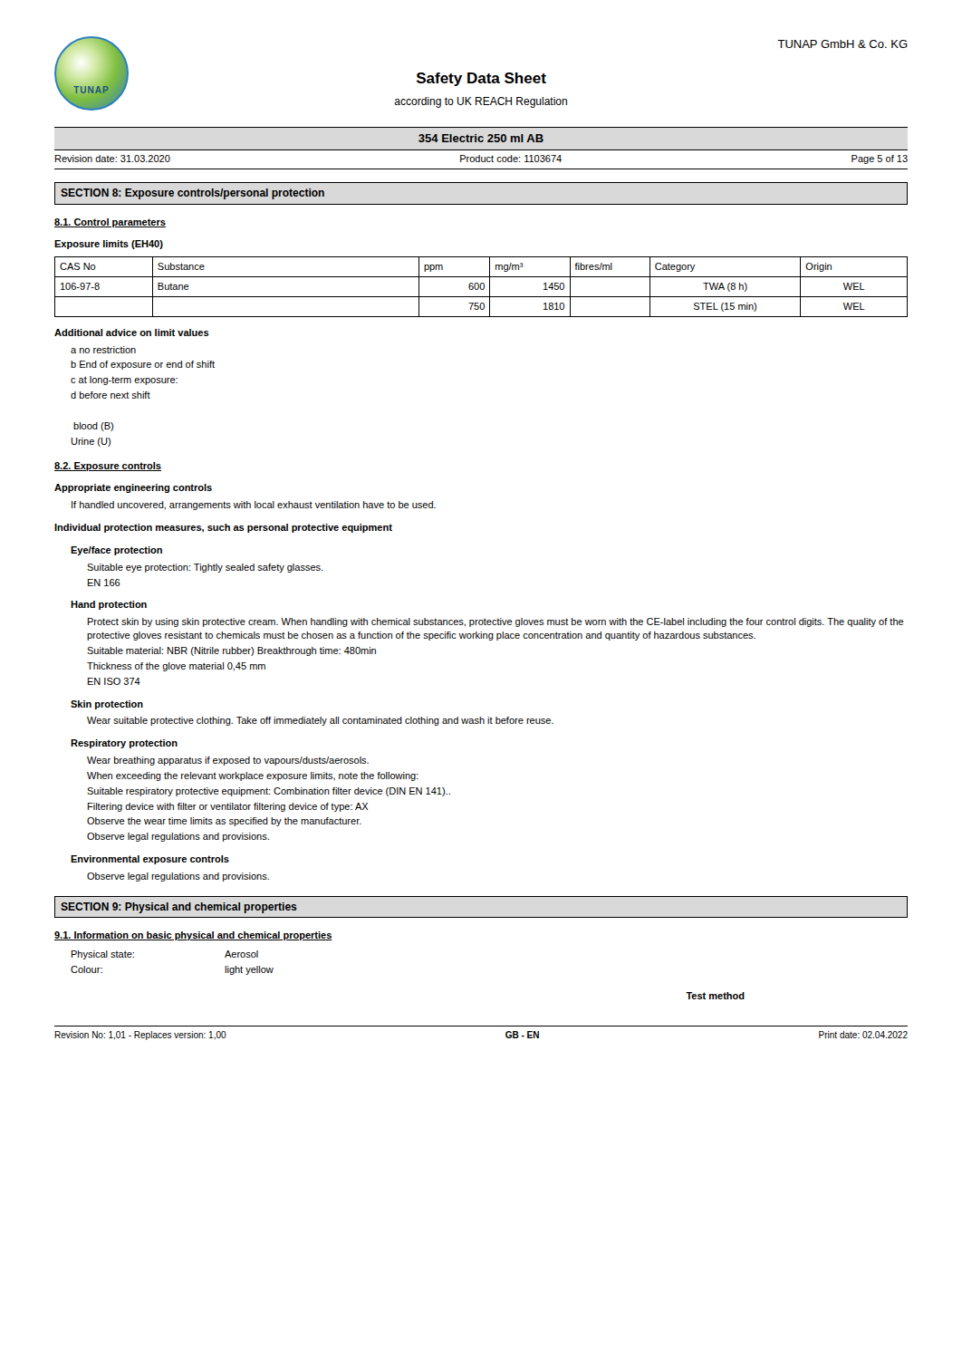TUNAP
TUNAP GmbH & Co. KG
Safety Data Sheet
according to UK REACH Regulation
354 Electric 250 ml AB
Revision date: 31.03.2020
Product code: 1103674
Page 5 of 13
SECTION 8: Exposure controls/personal protection
8.1. Control parameters
Exposure limits (EH40)
| CAS No | Substance | ppm | mg/m³ | fibres/ml | Category | Origin |
| --- | --- | --- | --- | --- | --- | --- |
| 106-97-8 | Butane | 600 | 1450 | | TWA (8 h) | WEL |
| | | 750 | 1810 | | STEL (15 min) | WEL |
Additional advice on limit values
a no restriction
b End of exposure or end of shift
c at long-term exposure:
d before next shift
blood (B)
Urine (U)
8.2. Exposure controls
Appropriate engineering controls
If handled uncovered, arrangements with local exhaust ventilation have to be used.
Individual protection measures, such as personal protective equipment
Eye/face protection
Suitable eye protection: Tightly sealed safety glasses.
EN 166
Hand protection
Protect skin by using skin protective cream. When handling with chemical substances, protective gloves must be worn with the CE-label including the four control digits. The quality of the protective gloves resistant to chemicals must be chosen as a function of the specific working place concentration and quantity of hazardous substances.
Suitable material: NBR (Nitrile rubber) Breakthrough time: 480min
Thickness of the glove material 0,45 mm
EN ISO 374
Skin protection
Wear suitable protective clothing. Take off immediately all contaminated clothing and wash it before reuse.
Respiratory protection
Wear breathing apparatus if exposed to vapours/dusts/aerosols.
When exceeding the relevant workplace exposure limits, note the following:
Suitable respiratory protective equipment: Combination filter device (DIN EN 141)..
Filtering device with filter or ventilator filtering device of type: AX
Observe the wear time limits as specified by the manufacturer.
Observe legal regulations and provisions.
Environmental exposure controls
Observe legal regulations and provisions.
SECTION 9: Physical and chemical properties
9.1. Information on basic physical and chemical properties
Physical state:
Aerosol
Colour:
light yellow
Test method
Revision No: 1,01 - Replaces version: 1,00
GB - EN
Print date: 02.04.2022